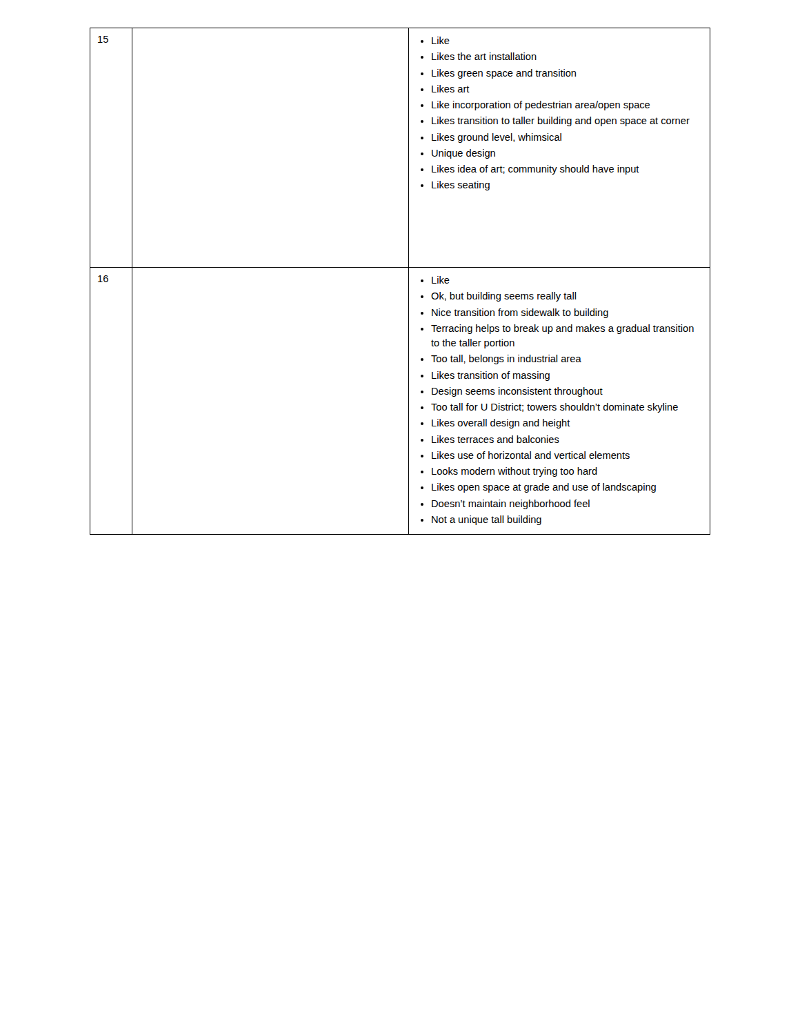| 15 | | Like Likes the art installation Likes green space and transition Likes art Like incorporation of pedestrian area/open space Likes transition to taller building and open space at corner Likes ground level, whimsical Unique design Likes idea of art; community should have input Likes seating |
| 16 | | Like Ok, but building seems really tall Nice transition from sidewalk to building Terracing helps to break up and makes a gradual transition to the taller portion Too tall, belongs in industrial area Likes transition of massing Design seems inconsistent throughout Too tall for U District; towers shouldn’t dominate skyline Likes overall design and height Likes terraces and balconies Likes use of horizontal and vertical elements Looks modern without trying too hard Likes open space at grade and use of landscaping Doesn’t maintain neighborhood feel Not a unique tall building |